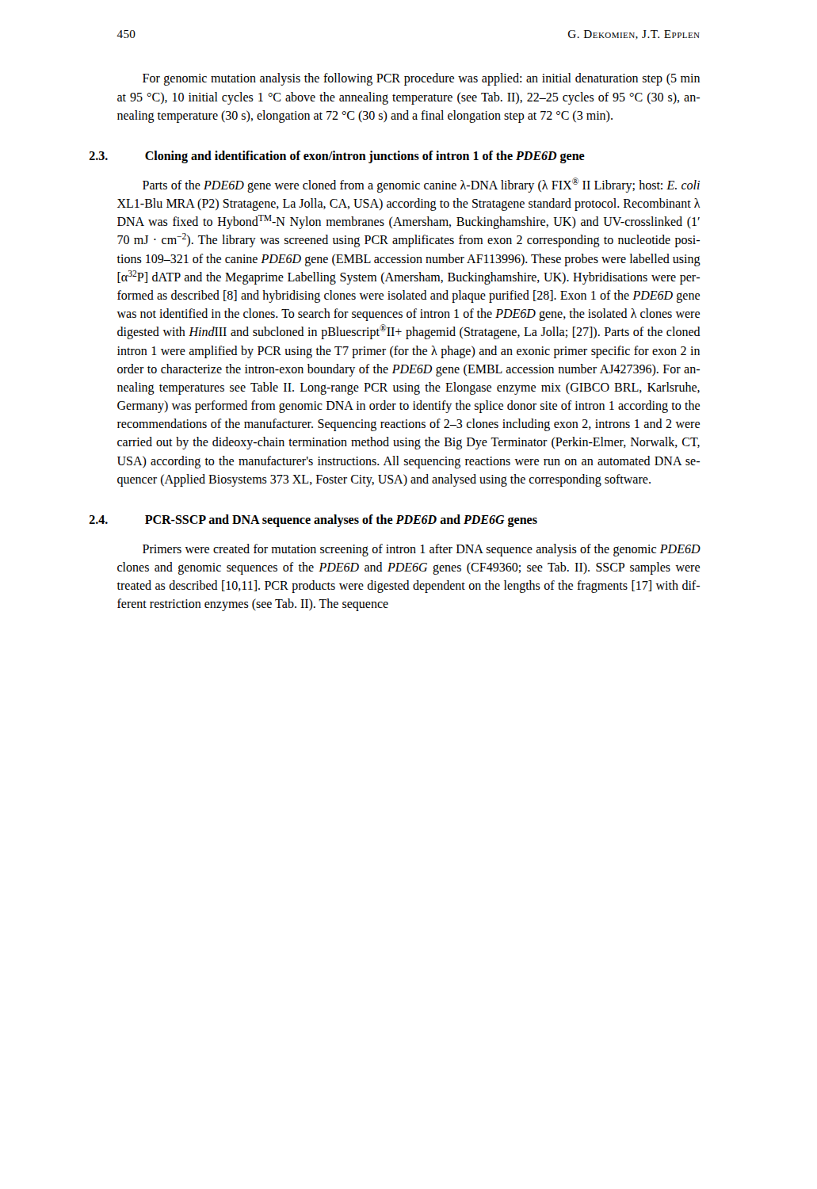450 G. Dekomien, J.T. Epplen
For genomic mutation analysis the following PCR procedure was applied: an initial denaturation step (5 min at 95 °C), 10 initial cycles 1 °C above the annealing temperature (see Tab. II), 22–25 cycles of 95 °C (30 s), annealing temperature (30 s), elongation at 72 °C (30 s) and a final elongation step at 72 °C (3 min).
2.3. Cloning and identification of exon/intron junctions of intron 1 of the PDE6D gene
Parts of the PDE6D gene were cloned from a genomic canine λ-DNA library (λ FIX® II Library; host: E. coli XL1-Blu MRA (P2) Stratagene, La Jolla, CA, USA) according to the Stratagene standard protocol. Recombinant λ DNA was fixed to HybondTM-N Nylon membranes (Amersham, Buckinghamshire, UK) and UV-crosslinked (1′ 70 mJ · cm−2). The library was screened using PCR amplificates from exon 2 corresponding to nucleotide positions 109–321 of the canine PDE6D gene (EMBL accession number AF113996). These probes were labelled using [α32P] dATP and the Megaprime Labelling System (Amersham, Buckinghamshire, UK). Hybridisations were performed as described [8] and hybridising clones were isolated and plaque purified [28]. Exon 1 of the PDE6D gene was not identified in the clones. To search for sequences of intron 1 of the PDE6D gene, the isolated λ clones were digested with Hind III and subcloned in pBluescript®II+ phagemid (Stratagene, La Jolla; [27]). Parts of the cloned intron 1 were amplified by PCR using the T7 primer (for the λ phage) and an exonic primer specific for exon 2 in order to characterize the intron-exon boundary of the PDE6D gene (EMBL accession number AJ427396). For annealing temperatures see Table II. Long-range PCR using the Elongase enzyme mix (GIBCO BRL, Karlsruhe, Germany) was performed from genomic DNA in order to identify the splice donor site of intron 1 according to the recommendations of the manufacturer. Sequencing reactions of 2–3 clones including exon 2, introns 1 and 2 were carried out by the dideoxy-chain termination method using the Big Dye Terminator (Perkin-Elmer, Norwalk, CT, USA) according to the manufacturer's instructions. All sequencing reactions were run on an automated DNA sequencer (Applied Biosystems 373 XL, Foster City, USA) and analysed using the corresponding software.
2.4. PCR-SSCP and DNA sequence analyses of the PDE6D and PDE6G genes
Primers were created for mutation screening of intron 1 after DNA sequence analysis of the genomic PDE6D clones and genomic sequences of the PDE6D and PDE6G genes (CF49360; see Tab. II). SSCP samples were treated as described [10,11]. PCR products were digested dependent on the lengths of the fragments [17] with different restriction enzymes (see Tab. II). The sequence